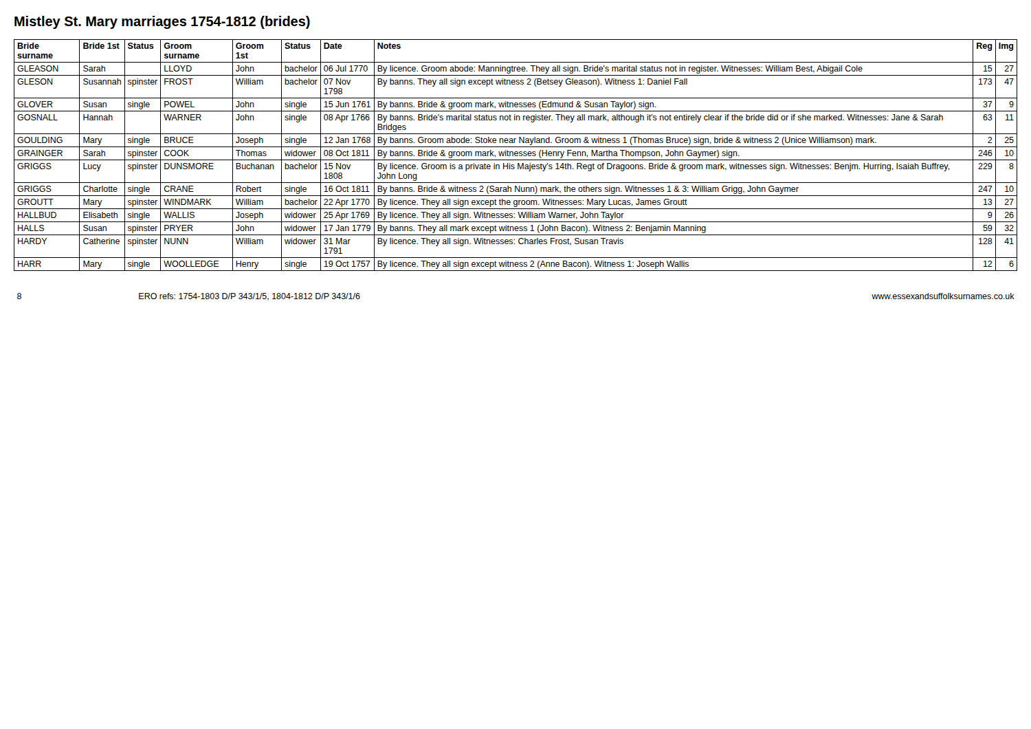Mistley St. Mary marriages 1754-1812 (brides)
| Bride surname | Bride 1st | Status | Groom surname | Groom 1st | Status | Date | Notes | Reg | Img |
| --- | --- | --- | --- | --- | --- | --- | --- | --- | --- |
| GLEASON | Sarah | | LLOYD | John | bachelor | 06 Jul 1770 | By licence. Groom abode: Manningtree. They all sign. Bride's marital status not in register. Witnesses: William Best, Abigail Cole | 15 | 27 |
| GLESON | Susannah | spinster | FROST | William | bachelor | 07 Nov 1798 | By banns. They all sign except witness 2 (Betsey Gleason). Witness 1: Daniel Fall | 173 | 47 |
| GLOVER | Susan | single | POWEL | John | single | 15 Jun 1761 | By banns. Bride & groom mark, witnesses (Edmund & Susan Taylor) sign. | 37 | 9 |
| GOSNALL | Hannah | | WARNER | John | single | 08 Apr 1766 | By banns. Bride's marital status not in register. They all mark, although it's not entirely clear if the bride did or if she marked. Witnesses: Jane & Sarah Bridges | 63 | 11 |
| GOULDING | Mary | single | BRUCE | Joseph | single | 12 Jan 1768 | By banns. Groom abode: Stoke near Nayland. Groom & witness 1 (Thomas Bruce) sign, bride & witness 2 (Unice Williamson) mark. | 2 | 25 |
| GRAINGER | Sarah | spinster | COOK | Thomas | widower | 08 Oct 1811 | By banns. Bride & groom mark, witnesses (Henry Fenn, Martha Thompson, John Gaymer) sign. | 246 | 10 |
| GRIGGS | Lucy | spinster | DUNSMORE | Buchanan | bachelor | 15 Nov 1808 | By licence. Groom is a private in His Majesty's 14th. Regt of Dragoons. Bride & groom mark, witnesses sign. Witnesses: Benjm. Hurring, Isaiah Buffrey, John Long | 229 | 8 |
| GRIGGS | Charlotte | single | CRANE | Robert | single | 16 Oct 1811 | By banns. Bride & witness 2 (Sarah Nunn) mark, the others sign. Witnesses 1 & 3: William Grigg, John Gaymer | 247 | 10 |
| GROUTT | Mary | spinster | WINDMARK | William | bachelor | 22 Apr 1770 | By licence. They all sign except the groom. Witnesses: Mary Lucas, James Groutt | 13 | 27 |
| HALLBUD | Elisabeth | single | WALLIS | Joseph | widower | 25 Apr 1769 | By licence. They all sign. Witnesses: William Warner, John Taylor | 9 | 26 |
| HALLS | Susan | spinster | PRYER | John | widower | 17 Jan 1779 | By banns. They all mark except witness 1 (John Bacon). Witness 2: Benjamin Manning | 59 | 32 |
| HARDY | Catherine | spinster | NUNN | William | widower | 31 Mar 1791 | By licence. They all sign. Witnesses: Charles Frost, Susan Travis | 128 | 41 |
| HARR | Mary | single | WOOLLEDGE | Henry | single | 19 Oct 1757 | By licence. They all sign except witness 2 (Anne Bacon). Witness 1: Joseph Wallis | 12 | 6 |
| 8 | ERO refs: 1754-1803 D/P 343/1/5, 1804-1812 D/P 343/1/6 | www.essexandsuffolksurnames.co.uk |